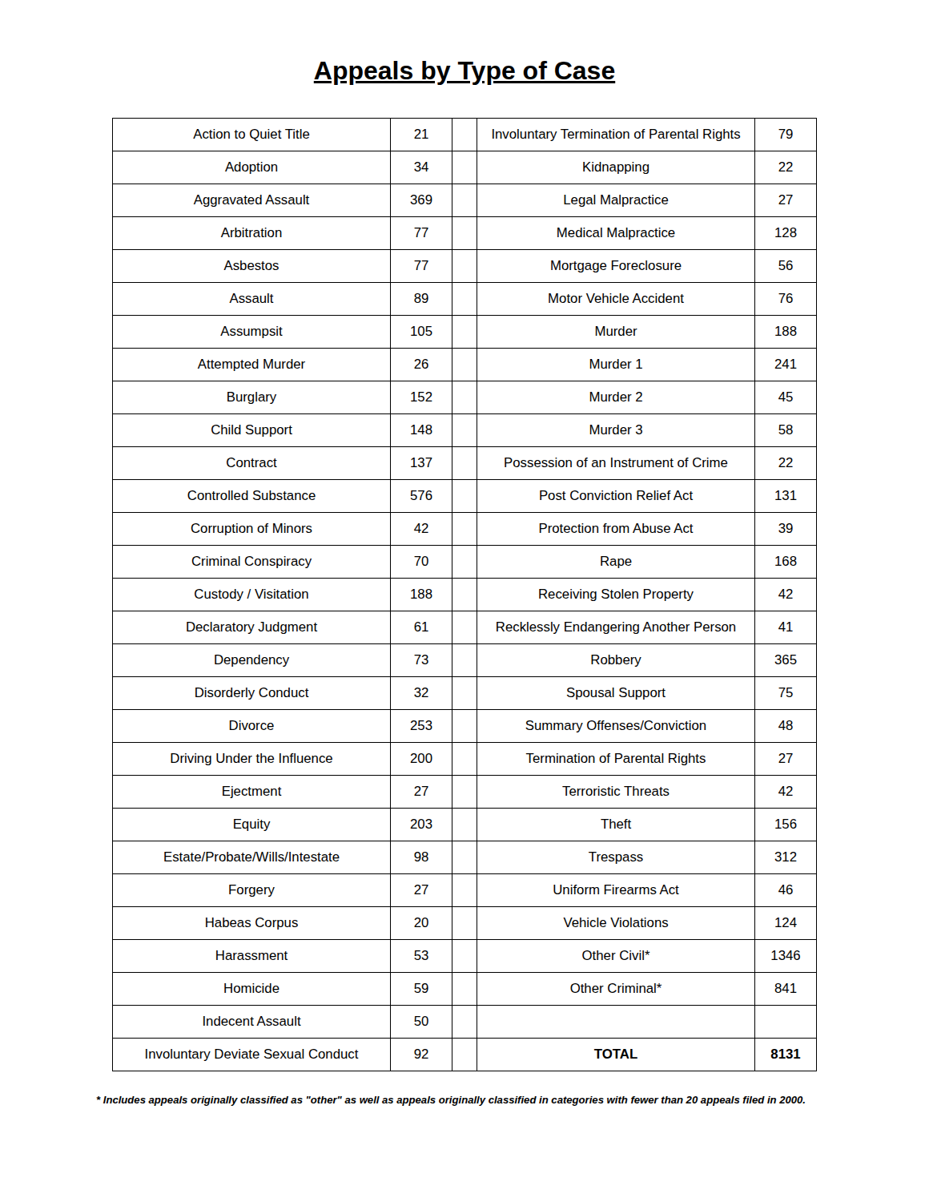Appeals by Type of Case
| Action to Quiet Title | 21 | | Involuntary Termination of Parental Rights | 79 |
| Adoption | 34 | | Kidnapping | 22 |
| Aggravated Assault | 369 | | Legal Malpractice | 27 |
| Arbitration | 77 | | Medical Malpractice | 128 |
| Asbestos | 77 | | Mortgage Foreclosure | 56 |
| Assault | 89 | | Motor Vehicle Accident | 76 |
| Assumpsit | 105 | | Murder | 188 |
| Attempted Murder | 26 | | Murder 1 | 241 |
| Burglary | 152 | | Murder 2 | 45 |
| Child Support | 148 | | Murder 3 | 58 |
| Contract | 137 | | Possession of an Instrument of Crime | 22 |
| Controlled Substance | 576 | | Post Conviction Relief Act | 131 |
| Corruption of Minors | 42 | | Protection from Abuse Act | 39 |
| Criminal Conspiracy | 70 | | Rape | 168 |
| Custody / Visitation | 188 | | Receiving Stolen Property | 42 |
| Declaratory Judgment | 61 | | Recklessly Endangering Another Person | 41 |
| Dependency | 73 | | Robbery | 365 |
| Disorderly Conduct | 32 | | Spousal Support | 75 |
| Divorce | 253 | | Summary Offenses/Conviction | 48 |
| Driving Under the Influence | 200 | | Termination of Parental Rights | 27 |
| Ejectment | 27 | | Terroristic Threats | 42 |
| Equity | 203 | | Theft | 156 |
| Estate/Probate/Wills/Intestate | 98 | | Trespass | 312 |
| Forgery | 27 | | Uniform Firearms Act | 46 |
| Habeas Corpus | 20 | | Vehicle Violations | 124 |
| Harassment | 53 | | Other Civil* | 1346 |
| Homicide | 59 | | Other Criminal* | 841 |
| Indecent Assault | 50 | | | |
| Involuntary Deviate Sexual Conduct | 92 | | TOTAL | 8131 |
* Includes appeals originally classified as "other" as well as appeals originally classified in categories with fewer than 20 appeals filed in 2000.